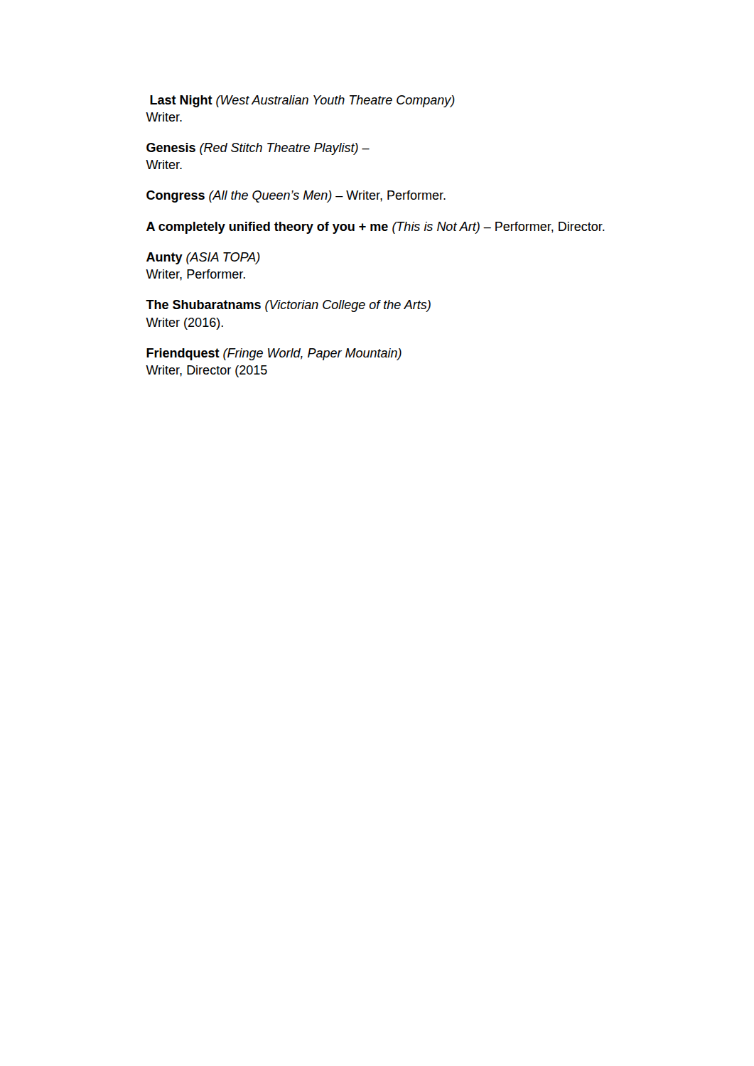Last Night (West Australian Youth Theatre Company)
Writer.
Genesis (Red Stitch Theatre Playlist) –
Writer.
Congress (All the Queen’s Men) – Writer, Performer.
A completely unified theory of you + me (This is Not Art) – Performer, Director.
Aunty (ASIA TOPA)
Writer, Performer.
The Shubaratnams (Victorian College of the Arts)
Writer (2016).
Friendquest (Fringe World, Paper Mountain)
Writer, Director (2015